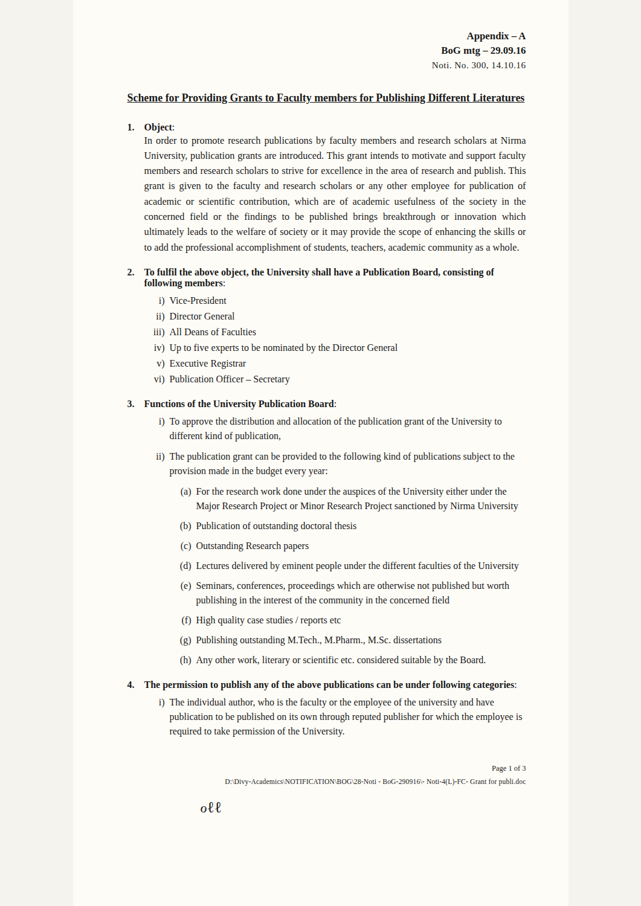Appendix – A
BoG mtg – 29.09.16
Noti. No. 300, 14.10.16
Scheme for Providing Grants to Faculty members for Publishing Different Literatures
Object:
In order to promote research publications by faculty members and research scholars at Nirma University, publication grants are introduced. This grant intends to motivate and support faculty members and research scholars to strive for excellence in the area of research and publish. This grant is given to the faculty and research scholars or any other employee for publication of academic or scientific contribution, which are of academic usefulness of the society in the concerned field or the findings to be published brings breakthrough or innovation which ultimately leads to the welfare of society or it may provide the scope of enhancing the skills or to add the professional accomplishment of students, teachers, academic community as a whole.
To fulfil the above object, the University shall have a Publication Board, consisting of following members:
Vice-President
Director General
All Deans of Faculties
Up to five experts to be nominated by the Director General
Executive Registrar
Publication Officer – Secretary
Functions of the University Publication Board:
To approve the distribution and allocation of the publication grant of the University to different kind of publication,
The publication grant can be provided to the following kind of publications subject to the provision made in the budget every year:
For the research work done under the auspices of the University either under the Major Research Project or Minor Research Project sanctioned by Nirma University
Publication of outstanding doctoral thesis
Outstanding Research papers
Lectures delivered by eminent people under the different faculties of the University
Seminars, conferences, proceedings which are otherwise not published but worth publishing in the interest of the community in the concerned field
High quality case studies / reports etc
Publishing outstanding M.Tech., M.Pharm., M.Sc. dissertations
Any other work, literary or scientific etc. considered suitable by the Board.
The permission to publish any of the above publications can be under following categories:
The individual author, who is the faculty or the employee of the university and have publication to be published on its own through reputed publisher for which the employee is required to take permission of the University.
Page 1 of 3 D:\Divy-Academics\NOTIFICATION\BOG\28-Noti - BoG-290916\- Noti-4(L)-FC- Grant for publi.doc
ℴℓℓ